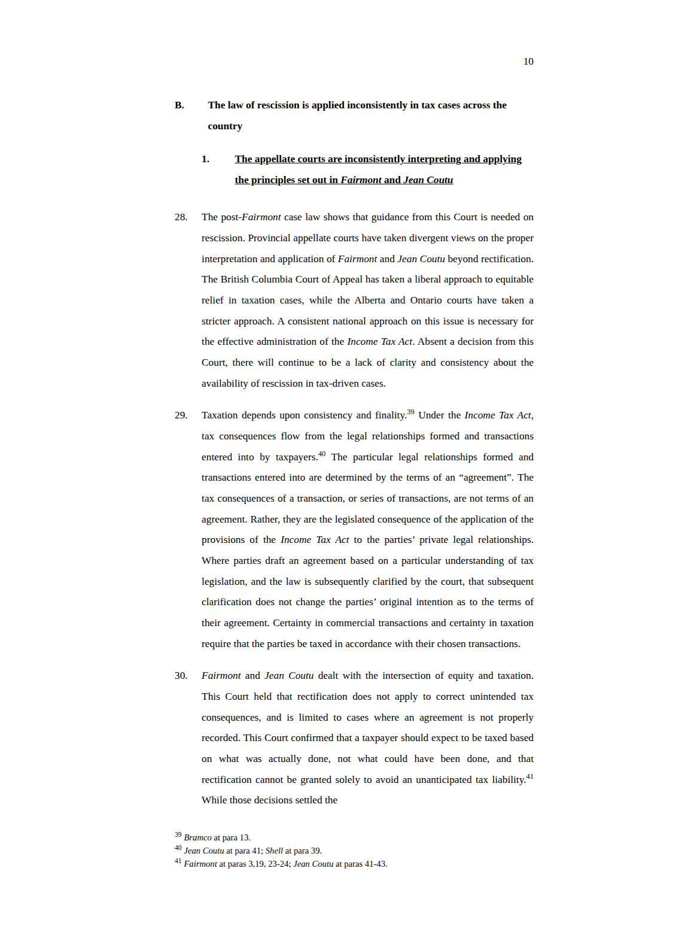10
B. The law of rescission is applied inconsistently in tax cases across the country
1. The appellate courts are inconsistently interpreting and applying the principles set out in Fairmont and Jean Coutu
28. The post-Fairmont case law shows that guidance from this Court is needed on rescission. Provincial appellate courts have taken divergent views on the proper interpretation and application of Fairmont and Jean Coutu beyond rectification. The British Columbia Court of Appeal has taken a liberal approach to equitable relief in taxation cases, while the Alberta and Ontario courts have taken a stricter approach. A consistent national approach on this issue is necessary for the effective administration of the Income Tax Act. Absent a decision from this Court, there will continue to be a lack of clarity and consistency about the availability of rescission in tax-driven cases.
29. Taxation depends upon consistency and finality.39 Under the Income Tax Act, tax consequences flow from the legal relationships formed and transactions entered into by taxpayers.40 The particular legal relationships formed and transactions entered into are determined by the terms of an “agreement”. The tax consequences of a transaction, or series of transactions, are not terms of an agreement. Rather, they are the legislated consequence of the application of the provisions of the Income Tax Act to the parties’ private legal relationships. Where parties draft an agreement based on a particular understanding of tax legislation, and the law is subsequently clarified by the court, that subsequent clarification does not change the parties’ original intention as to the terms of their agreement. Certainty in commercial transactions and certainty in taxation require that the parties be taxed in accordance with their chosen transactions.
30. Fairmont and Jean Coutu dealt with the intersection of equity and taxation. This Court held that rectification does not apply to correct unintended tax consequences, and is limited to cases where an agreement is not properly recorded. This Court confirmed that a taxpayer should expect to be taxed based on what was actually done, not what could have been done, and that rectification cannot be granted solely to avoid an unanticipated tax liability.41 While those decisions settled the
39 Bramco at para 13.
40 Jean Coutu at para 41; Shell at para 39.
41 Fairmont at paras 3,19, 23-24; Jean Coutu at paras 41-43.